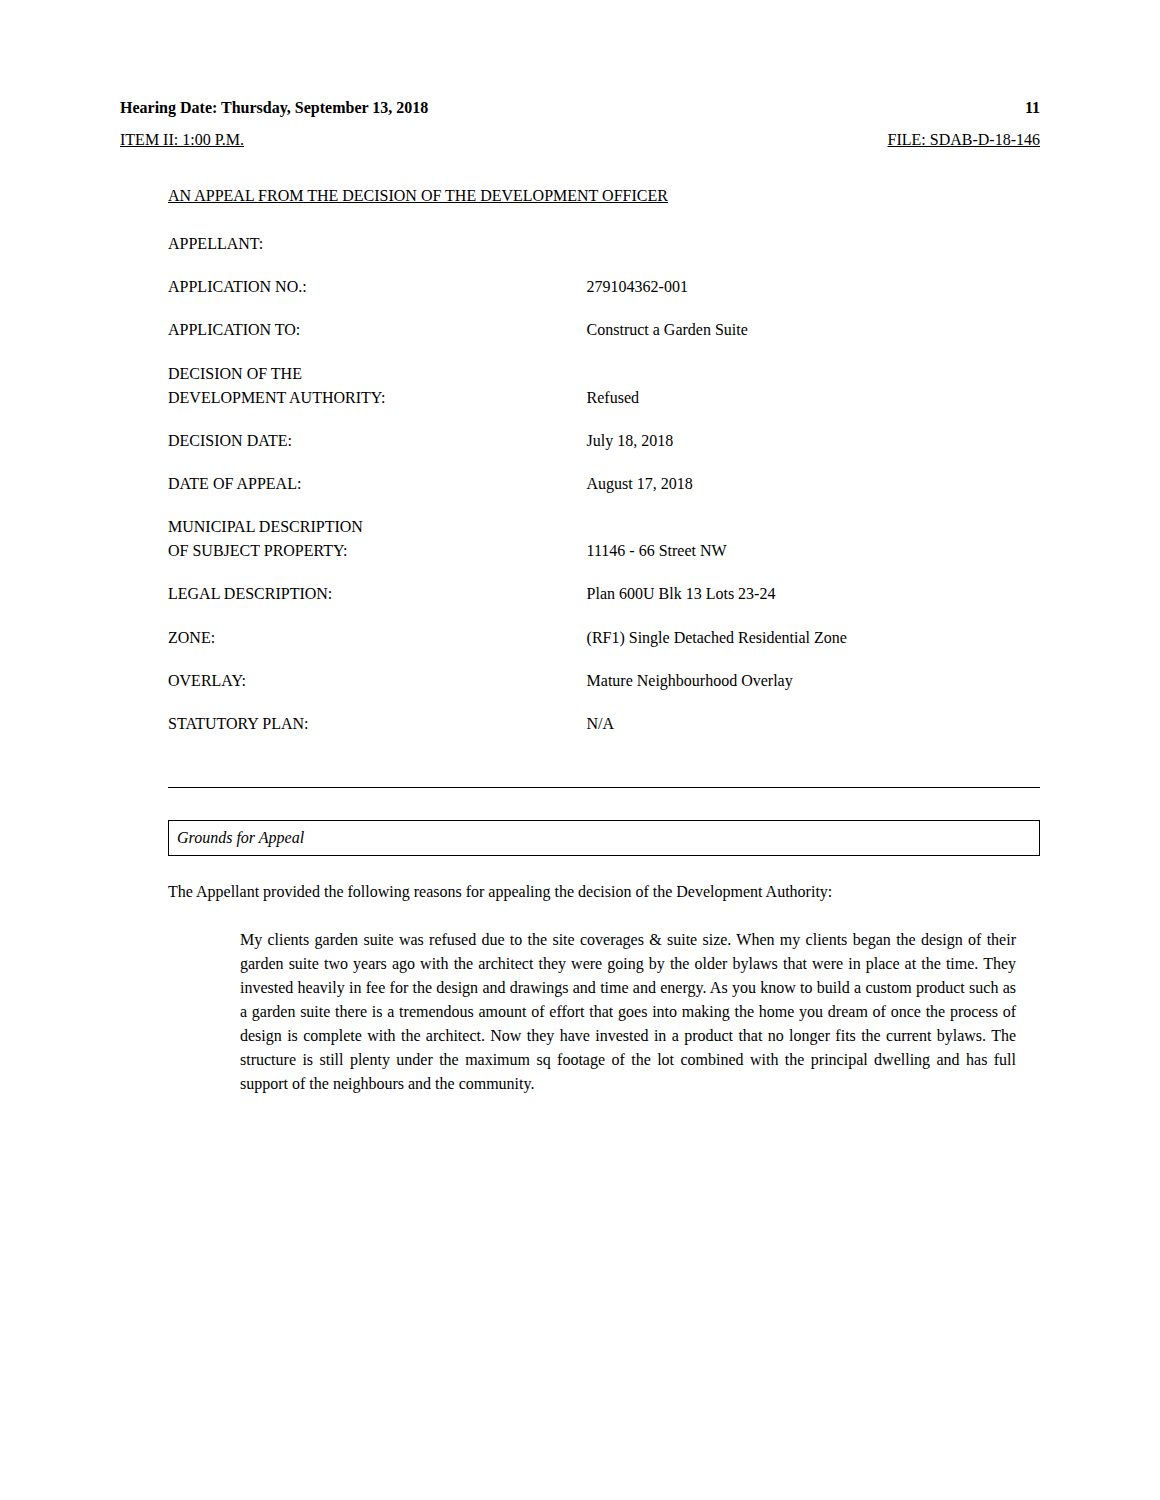Hearing Date: Thursday, September 13, 2018 11
ITEM II: 1:00 P.M. FILE: SDAB-D-18-146
AN APPEAL FROM THE DECISION OF THE DEVELOPMENT OFFICER
| APPELLANT: | |
| APPLICATION NO.: | 279104362-001 |
| APPLICATION TO: | Construct a Garden Suite |
| DECISION OF THE DEVELOPMENT AUTHORITY: | Refused |
| DECISION DATE: | July 18, 2018 |
| DATE OF APPEAL: | August 17, 2018 |
| MUNICIPAL DESCRIPTION OF SUBJECT PROPERTY: | 11146 - 66 Street NW |
| LEGAL DESCRIPTION: | Plan 600U Blk 13 Lots 23-24 |
| ZONE: | (RF1) Single Detached Residential Zone |
| OVERLAY: | Mature Neighbourhood Overlay |
| STATUTORY PLAN: | N/A |
Grounds for Appeal
The Appellant provided the following reasons for appealing the decision of the Development Authority:
My clients garden suite was refused due to the site coverages & suite size. When my clients began the design of their garden suite two years ago with the architect they were going by the older bylaws that were in place at the time. They invested heavily in fee for the design and drawings and time and energy. As you know to build a custom product such as a garden suite there is a tremendous amount of effort that goes into making the home you dream of once the process of design is complete with the architect. Now they have invested in a product that no longer fits the current bylaws. The structure is still plenty under the maximum sq footage of the lot combined with the principal dwelling and has full support of the neighbours and the community.